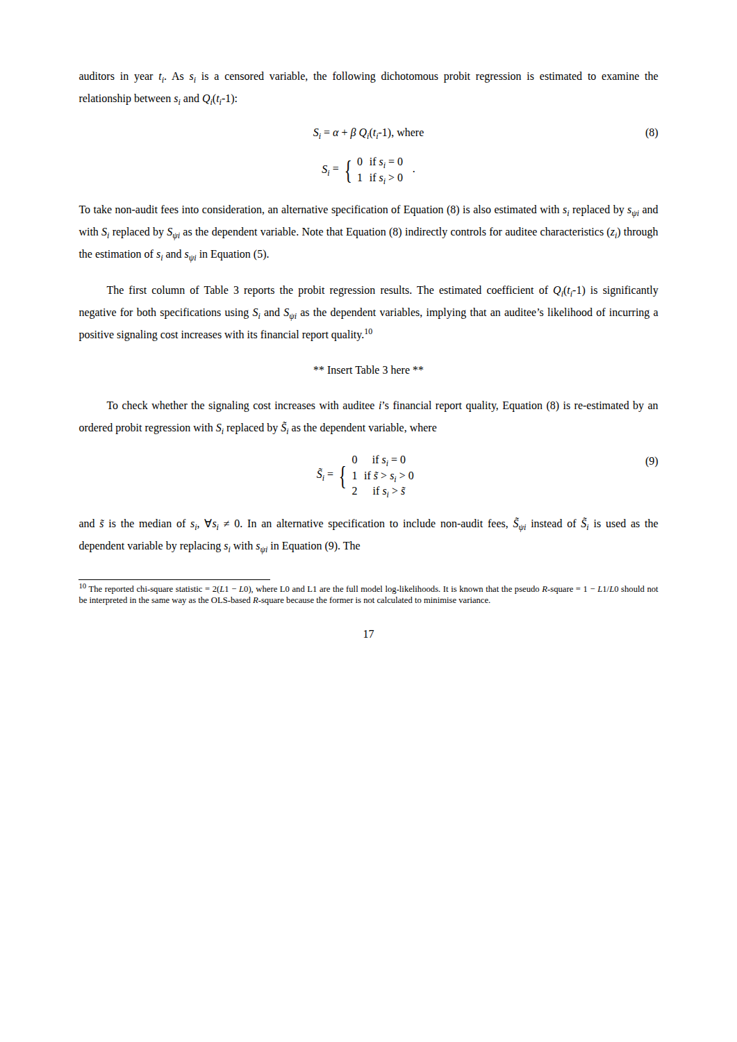auditors in year ti. As si is a censored variable, the following dichotomous probit regression is estimated to examine the relationship between si and Qi(ti-1):
Si = α + β Qi(ti-1), where (8)
Si = {
| 0 | if s i = 0 |
| 1 | if s i > 0 |
.
To take non-audit fees into consideration, an alternative specification of Equation (8) is also estimated with si replaced by sψi and with Si replaced by Sψi as the dependent variable. Note that Equation (8) indirectly controls for auditee characteristics (zi) through the estimation of si and sψi in Equation (5).
The first column of Table 3 reports the probit regression results. The estimated coefficient of Qi(ti-1) is significantly negative for both specifications using Si and Sψi as the dependent variables, implying that an auditee’s likelihood of incurring a positive signaling cost increases with its financial report quality.10
** Insert Table 3 here **
To check whether the signaling cost increases with auditee i’s financial report quality, Equation (8) is re-estimated by an ordered probit regression with Si replaced by S̃i as the dependent variable, where
S̃i = {
| 0 | if s i = 0 |
| 1 | if s̃ > s i > 0 |
| 2 | if s i > s̃ |
(9)
and s̃ is the median of si, ∀si ≠ 0. In an alternative specification to include non-audit fees, S̃ψi instead of S̃i is used as the dependent variable by replacing si with sψi in Equation (9). The
10 The reported chi-square statistic = 2(L1 − L0), where L0 and L1 are the full model log-likelihoods. It is known that the pseudo R-square = 1 − L1/L0 should not be interpreted in the same way as the OLS-based R-square because the former is not calculated to minimise variance.
17